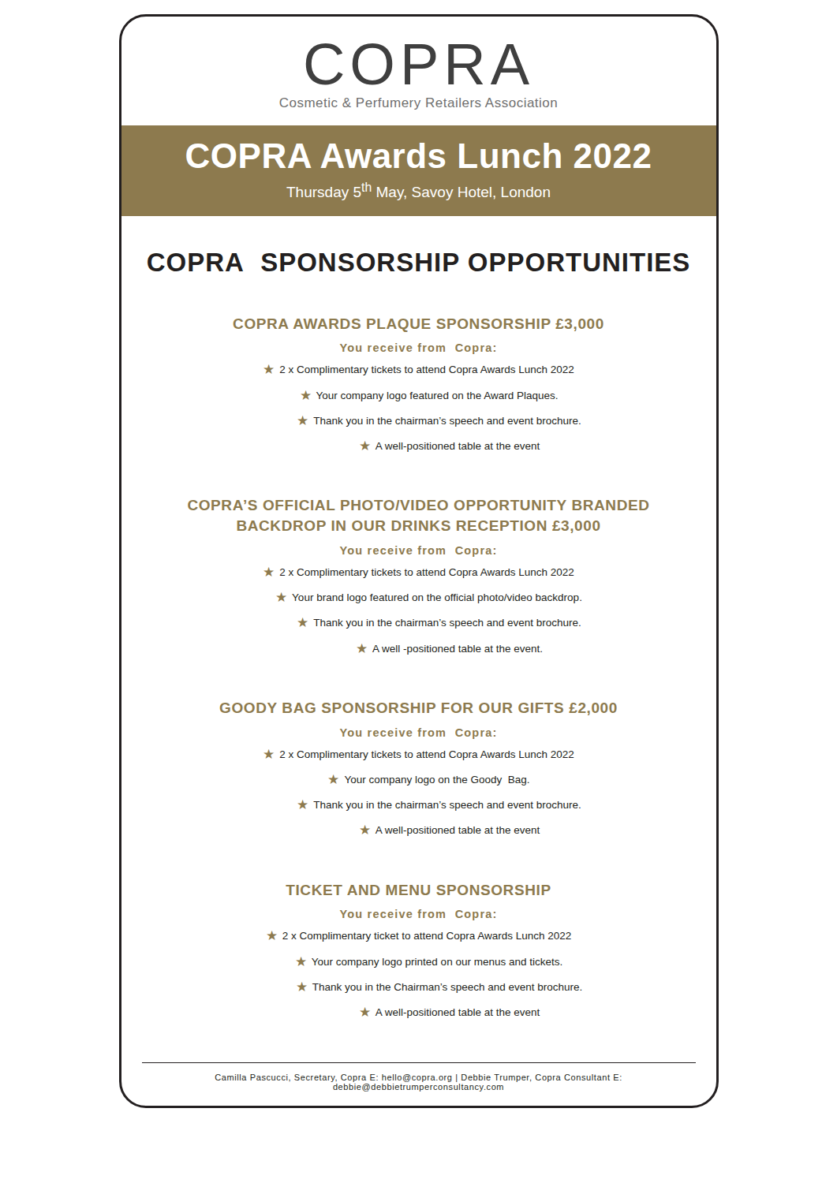COPRA
Cosmetic & Perfumery Retailers Association
COPRA Awards Lunch 2022
Thursday 5th May, Savoy Hotel, London
COPRA SPONSORSHIP OPPORTUNITIES
COPRA AWARDS PLAQUE SPONSORSHIP £3,000
You receive from Copra:
★2 x Complimentary tickets to attend Copra Awards Lunch 2022
★Your company logo featured on the Award Plaques.
★Thank you in the chairman’s speech and event brochure.
★A well-positioned table at the event
COPRA’S OFFICIAL PHOTO/VIDEO OPPORTUNITY BRANDED
BACKDROP IN OUR DRINKS RECEPTION £3,000
You receive from Copra:
★2 x Complimentary tickets to attend Copra Awards Lunch 2022
★Your brand logo featured on the official photo/video backdrop.
★Thank you in the chairman’s speech and event brochure.
★A well -positioned table at the event.
GOODY BAG SPONSORSHIP FOR OUR GIFTS £2,000
You receive from Copra:
★2 x Complimentary tickets to attend Copra Awards Lunch 2022
★Your company logo on the Goody Bag.
★Thank you in the chairman’s speech and event brochure.
★A well-positioned table at the event
TICKET AND MENU SPONSORSHIP
You receive from Copra:
★2 x Complimentary ticket to attend Copra Awards Lunch 2022
★Your company logo printed on our menus and tickets.
★Thank you in the Chairman’s speech and event brochure.
★A well-positioned table at the event
Camilla Pascucci, Secretary, Copra E: hello@copra.org | Debbie Trumper, Copra Consultant E: debbie@debbietrumperconsultancy.com